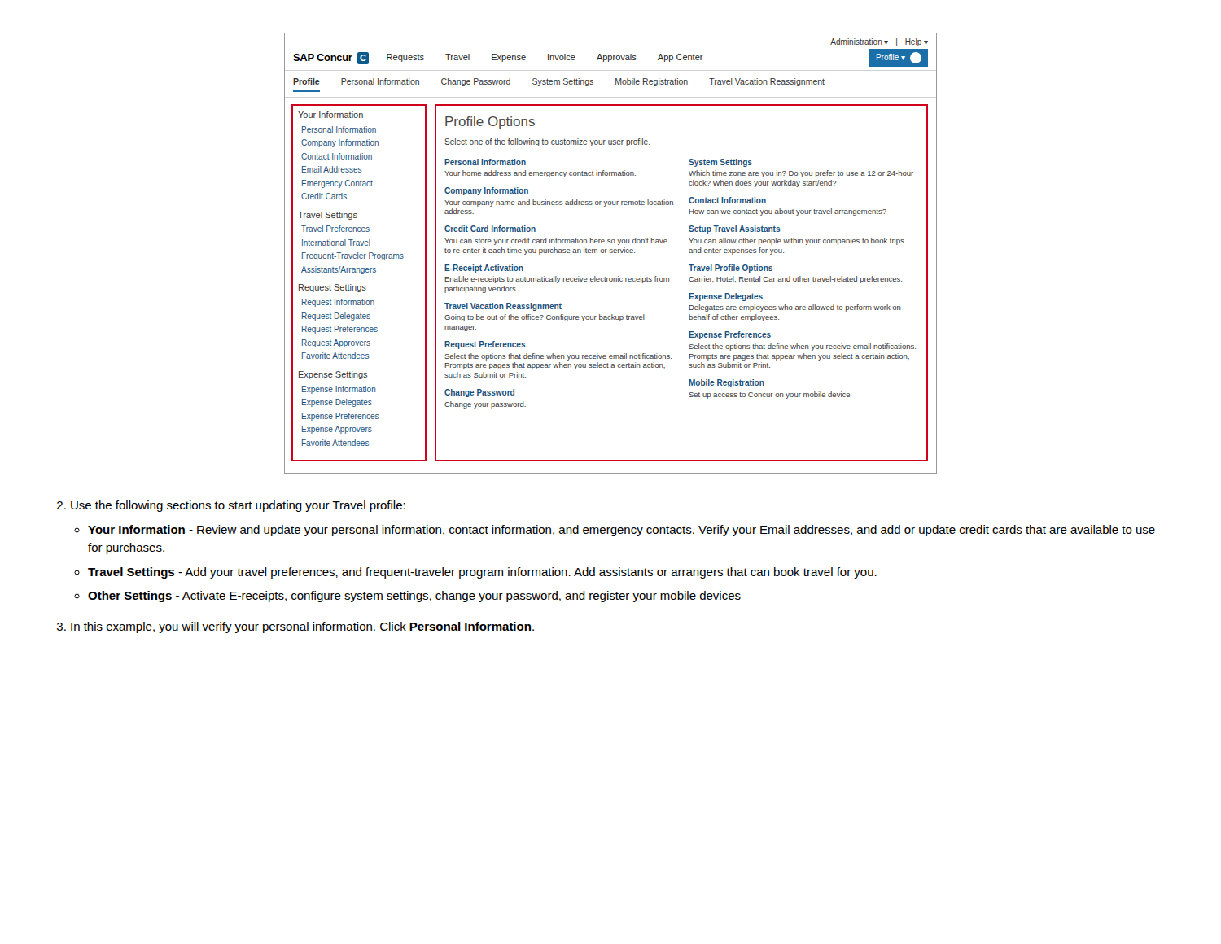Administration ▾ | Help ▾
SAP Concur C
Requests Travel Expense Invoice Approvals App Center
Profile ▾
Profile Personal Information Change Password System Settings Mobile Registration Travel Vacation Reassignment
Your Information
Personal Information
Company Information
Contact Information
Email Addresses
Emergency Contact
Credit Cards
Travel Settings
Travel Preferences
International Travel
Frequent-Traveler Programs
Assistants/Arrangers
Request Settings
Request Information
Request Delegates
Request Preferences
Request Approvers
Favorite Attendees
Expense Settings
Expense Information
Expense Delegates
Expense Preferences
Expense Approvers
Favorite Attendees
Profile Options
Select one of the following to customize your user profile.
Personal Information Your home address and emergency contact information.
Company Information Your company name and business address or your remote location address.
Credit Card Information You can store your credit card information here so you don't have to re-enter it each time you purchase an item or service.
E-Receipt Activation Enable e-receipts to automatically receive electronic receipts from participating vendors.
Travel Vacation Reassignment Going to be out of the office? Configure your backup travel manager.
Request Preferences Select the options that define when you receive email notifications. Prompts are pages that appear when you select a certain action, such as Submit or Print.
Change Password Change your password.
System Settings Which time zone are you in? Do you prefer to use a 12 or 24-hour clock? When does your workday start/end?
Contact Information How can we contact you about your travel arrangements?
Setup Travel Assistants You can allow other people within your companies to book trips and enter expenses for you.
Travel Profile Options Carrier, Hotel, Rental Car and other travel-related preferences.
Expense Delegates Delegates are employees who are allowed to perform work on behalf of other employees.
Expense Preferences Select the options that define when you receive email notifications. Prompts are pages that appear when you select a certain action, such as Submit or Print.
Mobile Registration Set up access to Concur on your mobile device
Use the following sections to start updating your Travel profile:
Your Information - Review and update your personal information, contact information, and emergency contacts. Verify your Email addresses, and add or update credit cards that are available to use for purchases.
Travel Settings - Add your travel preferences, and frequent-traveler program information. Add assistants or arrangers that can book travel for you.
Other Settings - Activate E-receipts, configure system settings, change your password, and register your mobile devices
In this example, you will verify your personal information. Click Personal Information.